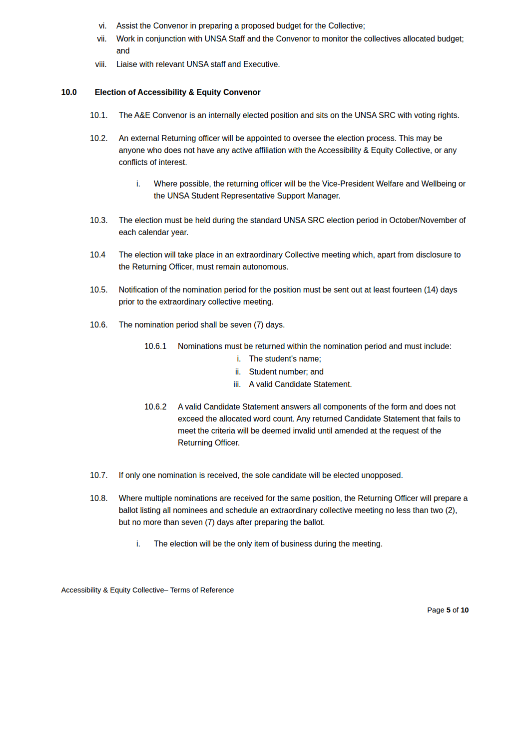vi. Assist the Convenor in preparing a proposed budget for the Collective;
vii. Work in conjunction with UNSA Staff and the Convenor to monitor the collectives allocated budget; and
viii. Liaise with relevant UNSA staff and Executive.
10.0 Election of Accessibility & Equity Convenor
10.1.
The A&E Convenor is an internally elected position and sits on the UNSA SRC with voting rights.
10.2.
An external Returning officer will be appointed to oversee the election process. This may be anyone who does not have any active affiliation with the Accessibility & Equity Collective, or any conflicts of interest.
i. Where possible, the returning officer will be the Vice-President Welfare and Wellbeing or the UNSA Student Representative Support Manager.
10.3.
The election must be held during the standard UNSA SRC election period in October/November of each calendar year.
10.4
The election will take place in an extraordinary Collective meeting which, apart from disclosure to the Returning Officer, must remain autonomous.
10.5.
Notification of the nomination period for the position must be sent out at least fourteen (14) days prior to the extraordinary collective meeting.
10.6.
The nomination period shall be seven (7) days.
10.6.1
Nominations must be returned within the nomination period and must include:
i. The student's name;
ii. Student number; and
iii. A valid Candidate Statement.
10.6.2
A valid Candidate Statement answers all components of the form and does not exceed the allocated word count. Any returned Candidate Statement that fails to meet the criteria will be deemed invalid until amended at the request of the Returning Officer.
10.7.
If only one nomination is received, the sole candidate will be elected unopposed.
10.8.
Where multiple nominations are received for the same position, the Returning Officer will prepare a ballot listing all nominees and schedule an extraordinary collective meeting no less than two (2), but no more than seven (7) days after preparing the ballot.
i. The election will be the only item of business during the meeting.
Accessibility & Equity Collective– Terms of Reference
Page 5 of 10